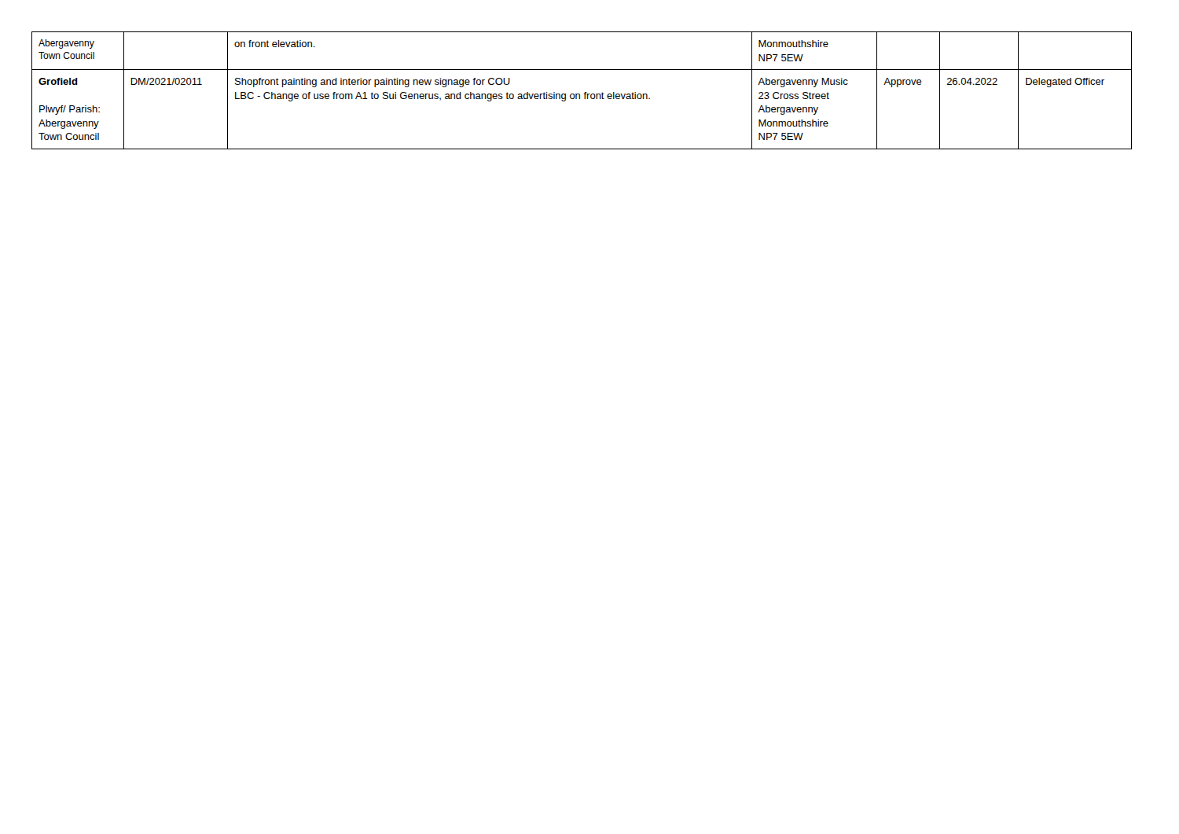| Abergavenny Town Council | | on front elevation. | Monmouthshire NP7 5EW | | | |
| Grofield Plwyf/ Parish: Abergavenny Town Council | DM/2021/02011 | Shopfront painting and interior painting new signage for COU LBC - Change of use from A1 to Sui Generus, and changes to advertising on front elevation. | Abergavenny Music 23 Cross Street Abergavenny Monmouthshire NP7 5EW | Approve | 26.04.2022 | Delegated Officer |